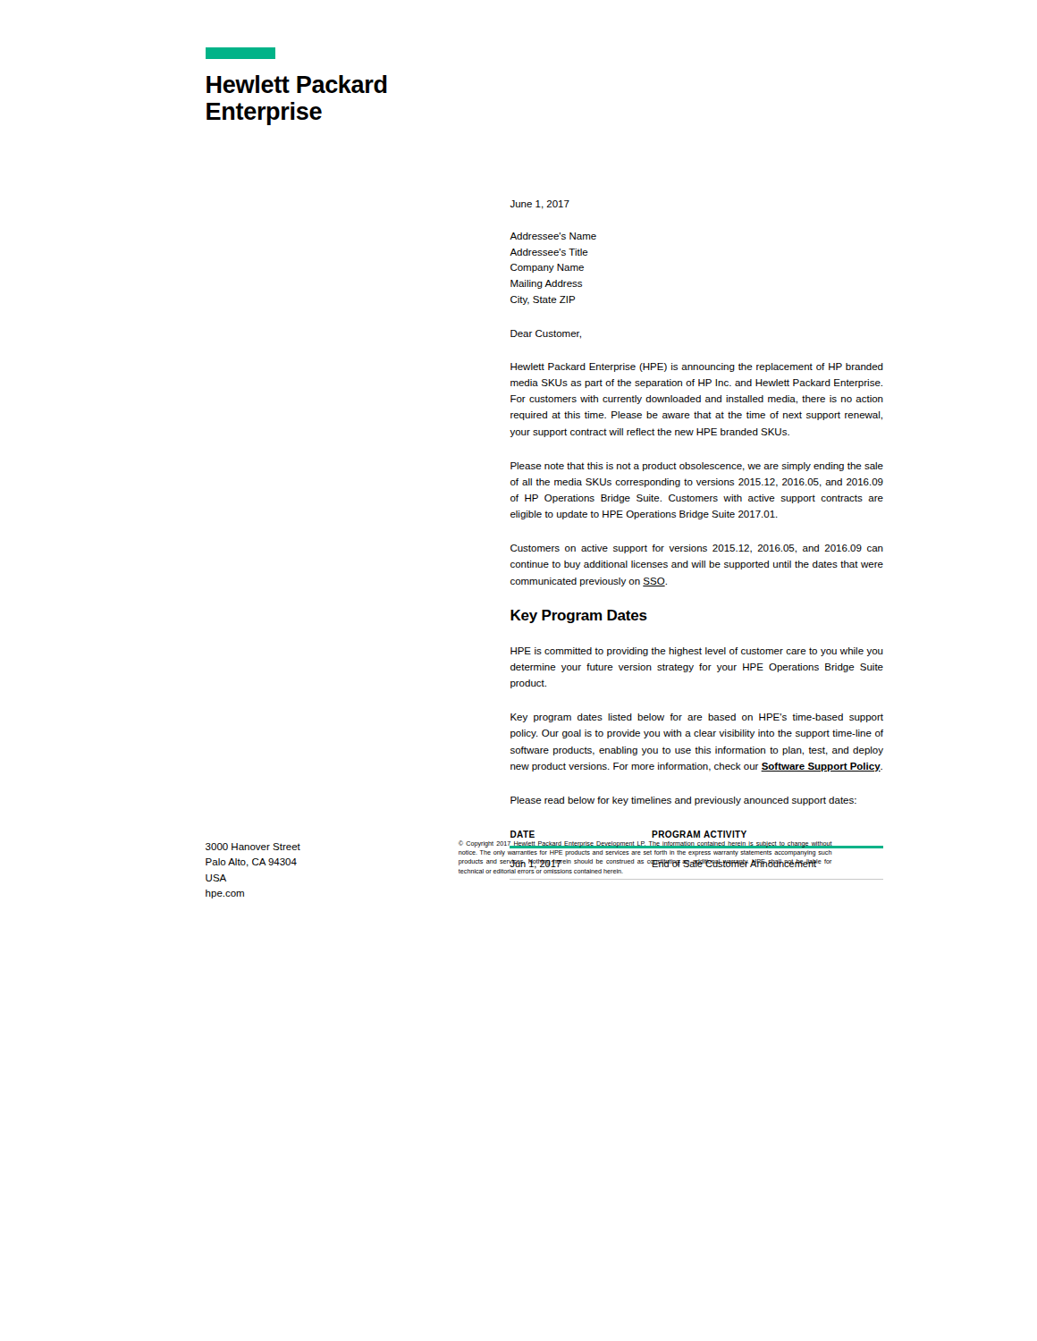Hewlett Packard
Enterprise
June 1, 2017
Addressee's Name
Addressee's Title
Company Name
Mailing Address
City, State ZIP
Dear Customer,
Hewlett Packard Enterprise (HPE) is announcing the replacement of HP branded media SKUs as part of the separation of HP Inc. and Hewlett Packard Enterprise. For customers with currently downloaded and installed media, there is no action required at this time. Please be aware that at the time of next support renewal, your support contract will reflect the new HPE branded SKUs.
Please note that this is not a product obsolescence, we are simply ending the sale of all the media SKUs corresponding to versions 2015.12, 2016.05, and 2016.09 of HP Operations Bridge Suite. Customers with active support contracts are eligible to update to HPE Operations Bridge Suite 2017.01.
Customers on active support for versions 2015.12, 2016.05, and 2016.09 can continue to buy additional licenses and will be supported until the dates that were communicated previously on SSO.
Key Program Dates
HPE is committed to providing the highest level of customer care to you while you determine your future version strategy for your HPE Operations Bridge Suite product.
Key program dates listed below for are based on HPE's time-based support policy. Our goal is to provide you with a clear visibility into the support time-line of software products, enabling you to use this information to plan, test, and deploy new product versions. For more information, check our Software Support Policy.
Please read below for key timelines and previously anounced support dates:
| DATE | PROGRAM ACTIVITY |
| --- | --- |
| Jun 1, 2017 | End of Sale Customer Announcement |
3000 Hanover Street
Palo Alto, CA 94304
USA
hpe.com
© Copyright 2017 Hewlett Packard Enterprise Development LP. The information contained herein is subject to change without notice. The only warranties for HPE products and services are set forth in the express warranty statements accompanying such products and services. Nothing herein should be construed as constituting an additional warranty. HPE shall not be liable for technical or editorial errors or omissions contained herein.